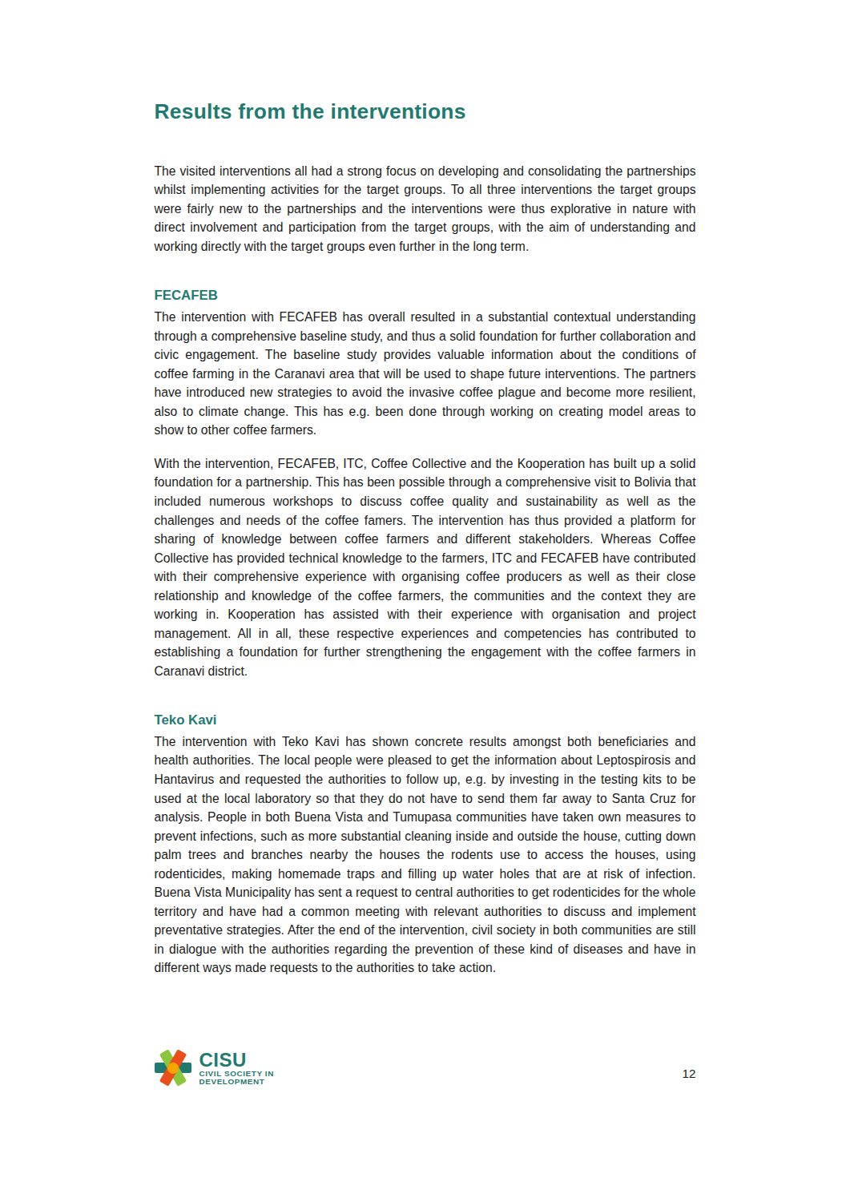Results from the interventions
The visited interventions all had a strong focus on developing and consolidating the partnerships whilst implementing activities for the target groups. To all three interventions the target groups were fairly new to the partnerships and the interventions were thus explorative in nature with direct involvement and participation from the target groups, with the aim of understanding and working directly with the target groups even further in the long term.
FECAFEB
The intervention with FECAFEB has overall resulted in a substantial contextual understanding through a comprehensive baseline study, and thus a solid foundation for further collaboration and civic engagement. The baseline study provides valuable information about the conditions of coffee farming in the Caranavi area that will be used to shape future interventions. The partners have introduced new strategies to avoid the invasive coffee plague and become more resilient, also to climate change. This has e.g. been done through working on creating model areas to show to other coffee farmers.
With the intervention, FECAFEB, ITC, Coffee Collective and the Kooperation has built up a solid foundation for a partnership. This has been possible through a comprehensive visit to Bolivia that included numerous workshops to discuss coffee quality and sustainability as well as the challenges and needs of the coffee famers. The intervention has thus provided a platform for sharing of knowledge between coffee farmers and different stakeholders. Whereas Coffee Collective has provided technical knowledge to the farmers, ITC and FECAFEB have contributed with their comprehensive experience with organising coffee producers as well as their close relationship and knowledge of the coffee farmers, the communities and the context they are working in. Kooperation has assisted with their experience with organisation and project management. All in all, these respective experiences and competencies has contributed to establishing a foundation for further strengthening the engagement with the coffee farmers in Caranavi district.
Teko Kavi
The intervention with Teko Kavi has shown concrete results amongst both beneficiaries and health authorities. The local people were pleased to get the information about Leptospirosis and Hantavirus and requested the authorities to follow up, e.g. by investing in the testing kits to be used at the local laboratory so that they do not have to send them far away to Santa Cruz for analysis. People in both Buena Vista and Tumupasa communities have taken own measures to prevent infections, such as more substantial cleaning inside and outside the house, cutting down palm trees and branches nearby the houses the rodents use to access the houses, using rodenticides, making homemade traps and filling up water holes that are at risk of infection. Buena Vista Municipality has sent a request to central authorities to get rodenticides for the whole territory and have had a common meeting with relevant authorities to discuss and implement preventative strategies. After the end of the intervention, civil society in both communities are still in dialogue with the authorities regarding the prevention of these kind of diseases and have in different ways made requests to the authorities to take action.
CISU
Civil Society in
Development
12